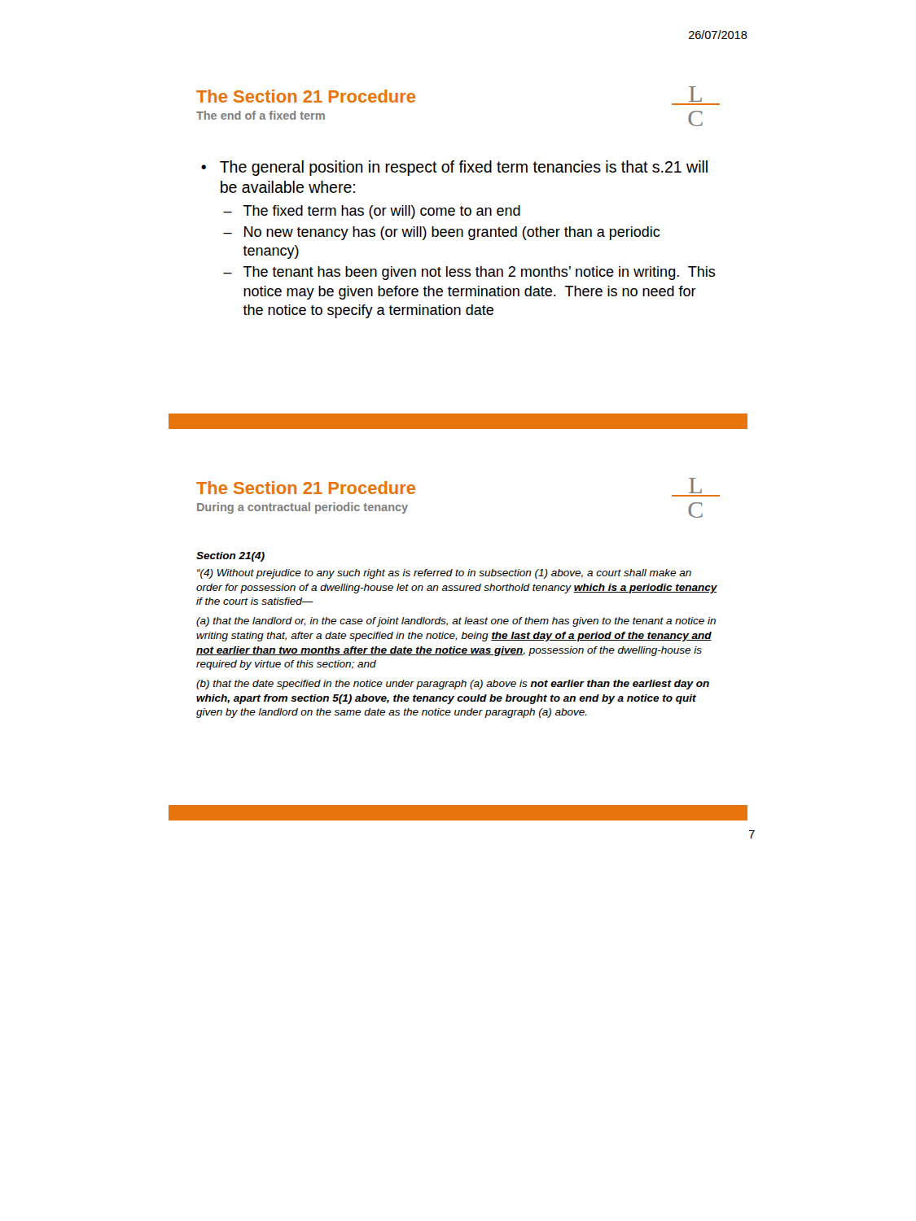26/07/2018
The Section 21 Procedure
The end of a fixed term
L C
The general position in respect of fixed term tenancies is that s.21 will be available where:
The fixed term has (or will) come to an end
No new tenancy has (or will) been granted (other than a periodic tenancy)
The tenant has been given not less than 2 months’ notice in writing. This notice may be given before the termination date. There is no need for the notice to specify a termination date
The Section 21 Procedure
During a contractual periodic tenancy
L C
Section 21(4)
“(4) Without prejudice to any such right as is referred to in subsection (1) above, a court shall make an order for possession of a dwelling-house let on an assured shorthold tenancy which is a periodic tenancy if the court is satisfied—
(a) that the landlord or, in the case of joint landlords, at least one of them has given to the tenant a notice in writing stating that, after a date specified in the notice, being the last day of a period of the tenancy and not earlier than two months after the date the notice was given, possession of the dwelling-house is required by virtue of this section; and
(b) that the date specified in the notice under paragraph (a) above is not earlier than the earliest day on which, apart from section 5(1) above, the tenancy could be brought to an end by a notice to quit given by the landlord on the same date as the notice under paragraph (a) above.
7